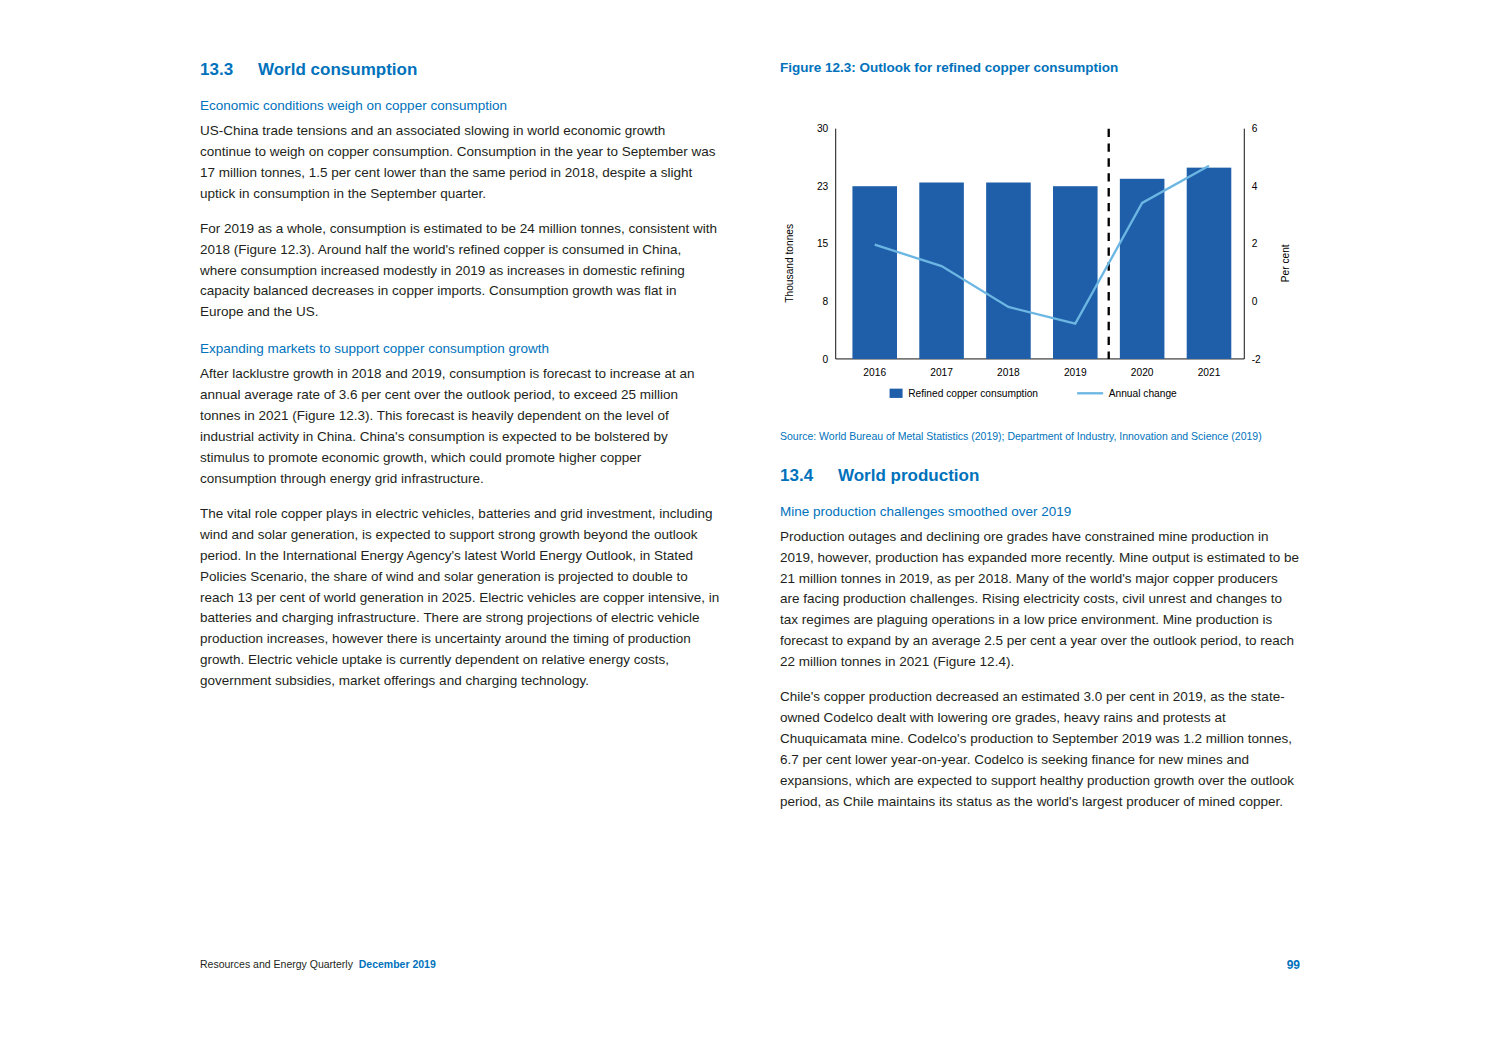13.3 World consumption
Economic conditions weigh on copper consumption
US-China trade tensions and an associated slowing in world economic growth continue to weigh on copper consumption. Consumption in the year to September was 17 million tonnes, 1.5 per cent lower than the same period in 2018, despite a slight uptick in consumption in the September quarter.
For 2019 as a whole, consumption is estimated to be 24 million tonnes, consistent with 2018 (Figure 12.3). Around half the world's refined copper is consumed in China, where consumption increased modestly in 2019 as increases in domestic refining capacity balanced decreases in copper imports. Consumption growth was flat in Europe and the US.
Expanding markets to support copper consumption growth
After lacklustre growth in 2018 and 2019, consumption is forecast to increase at an annual average rate of 3.6 per cent over the outlook period, to exceed 25 million tonnes in 2021 (Figure 12.3). This forecast is heavily dependent on the level of industrial activity in China. China's consumption is expected to be bolstered by stimulus to promote economic growth, which could promote higher copper consumption through energy grid infrastructure.
The vital role copper plays in electric vehicles, batteries and grid investment, including wind and solar generation, is expected to support strong growth beyond the outlook period. In the International Energy Agency's latest World Energy Outlook, in Stated Policies Scenario, the share of wind and solar generation is projected to double to reach 13 per cent of world generation in 2025. Electric vehicles are copper intensive, in batteries and charging infrastructure. There are strong projections of electric vehicle production increases, however there is uncertainty around the timing of production growth. Electric vehicle uptake is currently dependent on relative energy costs, government subsidies, market offerings and charging technology.
Figure 12.3: Outlook for refined copper consumption
Thousand tonnes Per cent 30 23 15 8 0 6 4 2 0 -2 2016 2017 2018 2019 2020 2021 Refined copper consumption Annual change
Source: World Bureau of Metal Statistics (2019); Department of Industry, Innovation and Science (2019)
13.4 World production
Mine production challenges smoothed over 2019
Production outages and declining ore grades have constrained mine production in 2019, however, production has expanded more recently. Mine output is estimated to be 21 million tonnes in 2019, as per 2018. Many of the world's major copper producers are facing production challenges. Rising electricity costs, civil unrest and changes to tax regimes are plaguing operations in a low price environment. Mine production is forecast to expand by an average 2.5 per cent a year over the outlook period, to reach 22 million tonnes in 2021 (Figure 12.4).
Chile's copper production decreased an estimated 3.0 per cent in 2019, as the state-owned Codelco dealt with lowering ore grades, heavy rains and protests at Chuquicamata mine. Codelco's production to September 2019 was 1.2 million tonnes, 6.7 per cent lower year-on-year. Codelco is seeking finance for new mines and expansions, which are expected to support healthy production growth over the outlook period, as Chile maintains its status as the world's largest producer of mined copper.
Resources and Energy Quarterly December 2019
99